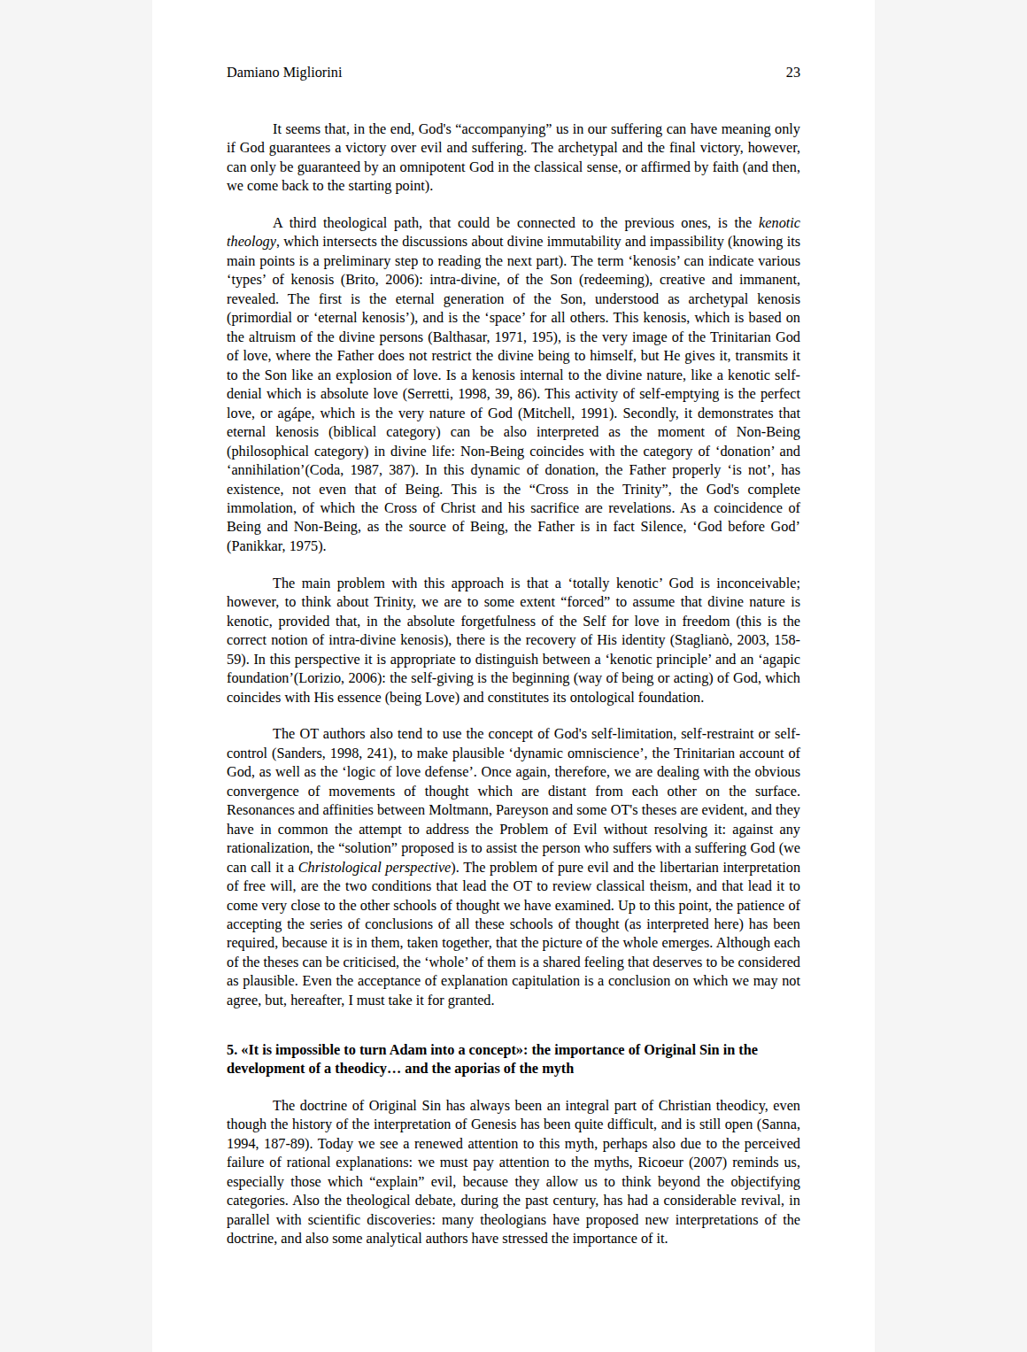Damiano Migliorini 23
It seems that, in the end, God's “accompanying” us in our suffering can have meaning only if God guarantees a victory over evil and suffering. The archetypal and the final victory, however, can only be guaranteed by an omnipotent God in the classical sense, or affirmed by faith (and then, we come back to the starting point).
A third theological path, that could be connected to the previous ones, is the kenotic theology, which intersects the discussions about divine immutability and impassibility (knowing its main points is a preliminary step to reading the next part). The term ‘kenosis’ can indicate various ‘types’ of kenosis (Brito, 2006): intra-divine, of the Son (redeeming), creative and immanent, revealed. The first is the eternal generation of the Son, understood as archetypal kenosis (primordial or ‘eternal kenosis’), and is the ‘space’ for all others. This kenosis, which is based on the altruism of the divine persons (Balthasar, 1971, 195), is the very image of the Trinitarian God of love, where the Father does not restrict the divine being to himself, but He gives it, transmits it to the Son like an explosion of love. Is a kenosis internal to the divine nature, like a kenotic self-denial which is absolute love (Serretti, 1998, 39, 86). This activity of self-emptying is the perfect love, or agápe, which is the very nature of God (Mitchell, 1991). Secondly, it demonstrates that eternal kenosis (biblical category) can be also interpreted as the moment of Non-Being (philosophical category) in divine life: Non-Being coincides with the category of ‘donation’ and ‘annihilation’(Coda, 1987, 387). In this dynamic of donation, the Father properly ‘is not’, has existence, not even that of Being. This is the “Cross in the Trinity”, the God's complete immolation, of which the Cross of Christ and his sacrifice are revelations. As a coincidence of Being and Non-Being, as the source of Being, the Father is in fact Silence, ‘God before God’ (Panikkar, 1975).
The main problem with this approach is that a ‘totally kenotic’ God is inconceivable; however, to think about Trinity, we are to some extent “forced” to assume that divine nature is kenotic, provided that, in the absolute forgetfulness of the Self for love in freedom (this is the correct notion of intra-divine kenosis), there is the recovery of His identity (Staglianò, 2003, 158-59). In this perspective it is appropriate to distinguish between a ‘kenotic principle’ and an ‘agapic foundation’(Lorizio, 2006): the self-giving is the beginning (way of being or acting) of God, which coincides with His essence (being Love) and constitutes its ontological foundation.
The OT authors also tend to use the concept of God's self-limitation, self-restraint or self-control (Sanders, 1998, 241), to make plausible ‘dynamic omniscience’, the Trinitarian account of God, as well as the ‘logic of love defense’. Once again, therefore, we are dealing with the obvious convergence of movements of thought which are distant from each other on the surface. Resonances and affinities between Moltmann, Pareyson and some OT's theses are evident, and they have in common the attempt to address the Problem of Evil without resolving it: against any rationalization, the “solution” proposed is to assist the person who suffers with a suffering God (we can call it a Christological perspective). The problem of pure evil and the libertarian interpretation of free will, are the two conditions that lead the OT to review classical theism, and that lead it to come very close to the other schools of thought we have examined. Up to this point, the patience of accepting the series of conclusions of all these schools of thought (as interpreted here) has been required, because it is in them, taken together, that the picture of the whole emerges. Although each of the theses can be criticised, the ‘whole’ of them is a shared feeling that deserves to be considered as plausible. Even the acceptance of explanation capitulation is a conclusion on which we may not agree, but, hereafter, I must take it for granted.
5. «It is impossible to turn Adam into a concept»: the importance of Original Sin in the development of a theodicy… and the aporias of the myth
The doctrine of Original Sin has always been an integral part of Christian theodicy, even though the history of the interpretation of Genesis has been quite difficult, and is still open (Sanna, 1994, 187-89). Today we see a renewed attention to this myth, perhaps also due to the perceived failure of rational explanations: we must pay attention to the myths, Ricoeur (2007) reminds us, especially those which “explain” evil, because they allow us to think beyond the objectifying categories. Also the theological debate, during the past century, has had a considerable revival, in parallel with scientific discoveries: many theologians have proposed new interpretations of the doctrine, and also some analytical authors have stressed the importance of it.